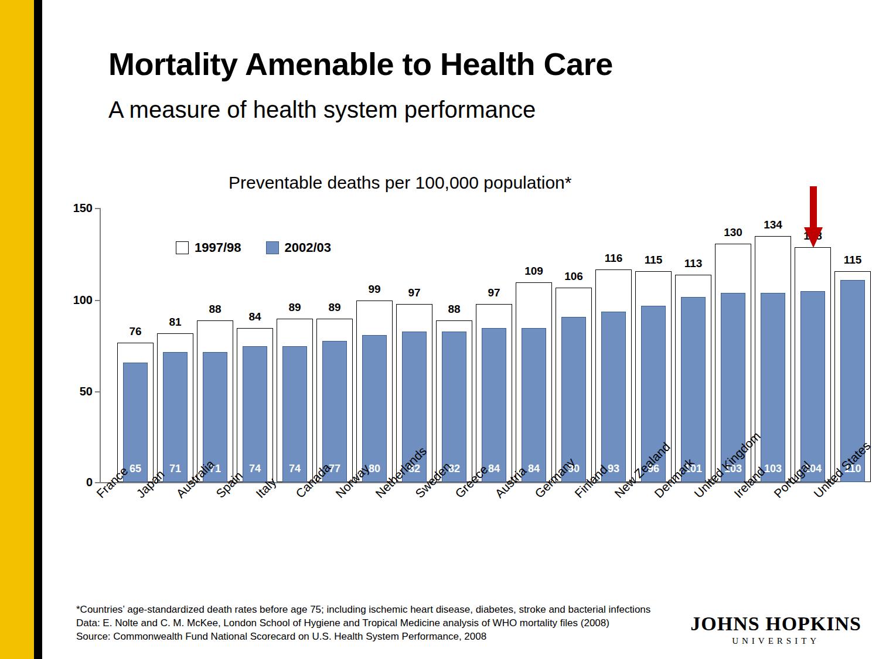Mortality Amenable to Health Care
A measure of health system performance
Preventable deaths per 100,000 population*
150
100
50
0
1997/98 2002/03
76
65
81
71
88
71
84
74
89
74
89
77
99
80
97
82
88
82
97
84
109
84
106
90
116
93
115
96
113
101
130
103
134
103
128
104
115
110
France
Japan
Australia
Spain
Italy
Canada
Norway
Netherlands
Sweden
Greece
Austria
Germany
Finland
New Zealand
Denmark
United Kingdom
Ireland
Portugal
United States
*Countries’ age-standardized death rates before age 75; including ischemic heart disease, diabetes, stroke and bacterial infections
Data: E. Nolte and C. M. McKee, London School of Hygiene and Tropical Medicine analysis of WHO mortality files (2008)
Source: Commonwealth Fund National Scorecard on U.S. Health System Performance, 2008
JOHNS HOPKINS
UNIVERSITY